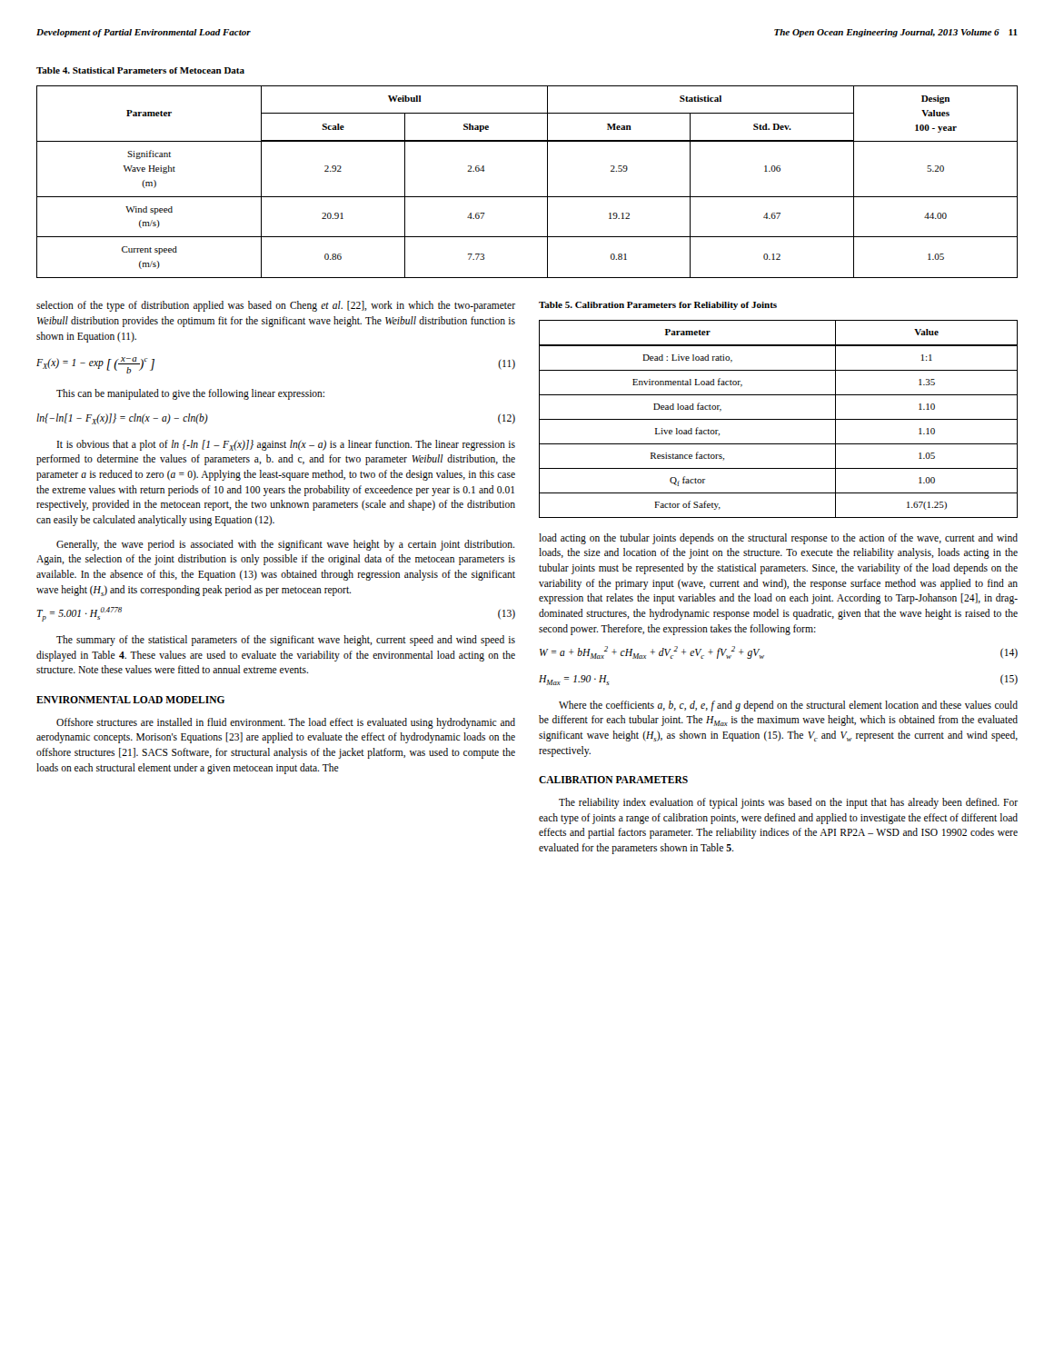Development of Partial Environmental Load Factor
The Open Ocean Engineering Journal, 2013 Volume 611
Table 4. Statistical Parameters of Metocean Data
| Parameter | Weibull | Statistical | Design Values 100 - year |
| --- | --- | --- | --- |
| Scale | Shape | Mean | Std. Dev. |
| Significant Wave Height (m) | 2.92 | 2.64 | 2.59 | 1.06 | 5.20 |
| Wind speed (m/s) | 20.91 | 4.67 | 19.12 | 4.67 | 44.00 |
| Current speed (m/s) | 0.86 | 7.73 | 0.81 | 0.12 | 1.05 |
selection of the type of distribution applied was based on Cheng et al. [22], work in which the two-parameter Weibull distribution provides the optimum fit for the significant wave height. The Weibull distribution function is shown in Equation (11).
FX(x) = 1 − exp [ (x−a b)c ]
(11)
This can be manipulated to give the following linear expression:
ln{−ln[1 − FX(x)]} = cln(x − a) − cln(b)
(12)
It is obvious that a plot of ln {-ln [1 – FX(x)]} against ln(x – a) is a linear function. The linear regression is performed to determine the values of parameters a, b. and c, and for two parameter Weibull distribution, the parameter a is reduced to zero (a = 0). Applying the least-square method, to two of the design values, in this case the extreme values with return periods of 10 and 100 years the probability of exceedence per year is 0.1 and 0.01 respectively, provided in the metocean report, the two unknown parameters (scale and shape) of the distribution can easily be calculated analytically using Equation (12).
Generally, the wave period is associated with the significant wave height by a certain joint distribution. Again, the selection of the joint distribution is only possible if the original data of the metocean parameters is available. In the absence of this, the Equation (13) was obtained through regression analysis of the significant wave height (Hs) and its corresponding peak period as per metocean report.
Tp = 5.001 · Hs0.4778
(13)
The summary of the statistical parameters of the significant wave height, current speed and wind speed is displayed in Table 4. These values are used to evaluate the variability of the environmental load acting on the structure. Note these values were fitted to annual extreme events.
Environmental Load Modeling
Offshore structures are installed in fluid environment. The load effect is evaluated using hydrodynamic and aerodynamic concepts. Morison's Equations [23] are applied to evaluate the effect of hydrodynamic loads on the offshore structures [21]. SACS Software, for structural analysis of the jacket platform, was used to compute the loads on each structural element under a given metocean input data. The
Table 5. Calibration Parameters for Reliability of Joints
| Parameter | Value |
| --- | --- |
| Dead : Live load ratio, | 1:1 |
| Environmental Load factor, | 1.35 |
| Dead load factor, | 1.10 |
| Live load factor, | 1.10 |
| Resistance factors, | 1.05 |
| Q f factor | 1.00 |
| Factor of Safety, | 1.67(1.25) |
load acting on the tubular joints depends on the structural response to the action of the wave, current and wind loads, the size and location of the joint on the structure. To execute the reliability analysis, loads acting in the tubular joints must be represented by the statistical parameters. Since, the variability of the load depends on the variability of the primary input (wave, current and wind), the response surface method was applied to find an expression that relates the input variables and the load on each joint. According to Tarp-Johanson [24], in drag-dominated structures, the hydrodynamic response model is quadratic, given that the wave height is raised to the second power. Therefore, the expression takes the following form:
W = a + bHMax2 + cHMax + dVc2 + eVc + fVw2 + gVw
(14)
HMax = 1.90 · Hs
(15)
Where the coefficients a, b, c, d, e, f and g depend on the structural element location and these values could be different for each tubular joint. The HMax is the maximum wave height, which is obtained from the evaluated significant wave height (Hs), as shown in Equation (15). The Vc and Vw represent the current and wind speed, respectively.
Calibration Parameters
The reliability index evaluation of typical joints was based on the input that has already been defined. For each type of joints a range of calibration points, were defined and applied to investigate the effect of different load effects and partial factors parameter. The reliability indices of the API RP2A – WSD and ISO 19902 codes were evaluated for the parameters shown in Table 5.